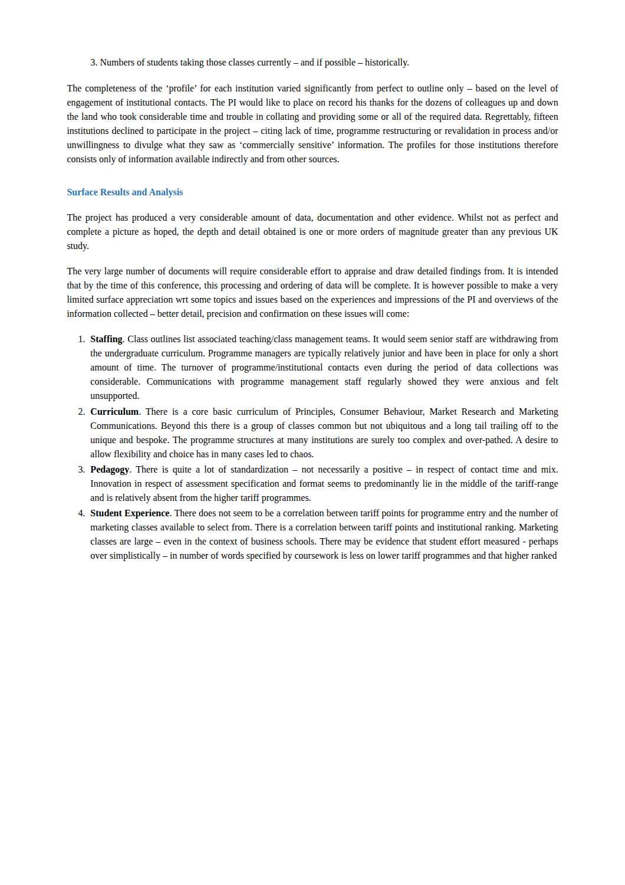Numbers of students taking those classes currently – and if possible – historically.
The completeness of the ‘profile’ for each institution varied significantly from perfect to outline only – based on the level of engagement of institutional contacts. The PI would like to place on record his thanks for the dozens of colleagues up and down the land who took considerable time and trouble in collating and providing some or all of the required data. Regrettably, fifteen institutions declined to participate in the project – citing lack of time, programme restructuring or revalidation in process and/or unwillingness to divulge what they saw as ‘commercially sensitive’ information. The profiles for those institutions therefore consists only of information available indirectly and from other sources.
Surface Results and Analysis
The project has produced a very considerable amount of data, documentation and other evidence. Whilst not as perfect and complete a picture as hoped, the depth and detail obtained is one or more orders of magnitude greater than any previous UK study.
The very large number of documents will require considerable effort to appraise and draw detailed findings from. It is intended that by the time of this conference, this processing and ordering of data will be complete. It is however possible to make a very limited surface appreciation wrt some topics and issues based on the experiences and impressions of the PI and overviews of the information collected – better detail, precision and confirmation on these issues will come:
Staffing. Class outlines list associated teaching/class management teams. It would seem senior staff are withdrawing from the undergraduate curriculum. Programme managers are typically relatively junior and have been in place for only a short amount of time. The turnover of programme/institutional contacts even during the period of data collections was considerable. Communications with programme management staff regularly showed they were anxious and felt unsupported.
Curriculum. There is a core basic curriculum of Principles, Consumer Behaviour, Market Research and Marketing Communications. Beyond this there is a group of classes common but not ubiquitous and a long tail trailing off to the unique and bespoke. The programme structures at many institutions are surely too complex and over-pathed. A desire to allow flexibility and choice has in many cases led to chaos.
Pedagogy. There is quite a lot of standardization – not necessarily a positive – in respect of contact time and mix. Innovation in respect of assessment specification and format seems to predominantly lie in the middle of the tariff-range and is relatively absent from the higher tariff programmes.
Student Experience. There does not seem to be a correlation between tariff points for programme entry and the number of marketing classes available to select from. There is a correlation between tariff points and institutional ranking. Marketing classes are large – even in the context of business schools. There may be evidence that student effort measured - perhaps over simplistically – in number of words specified by coursework is less on lower tariff programmes and that higher ranked